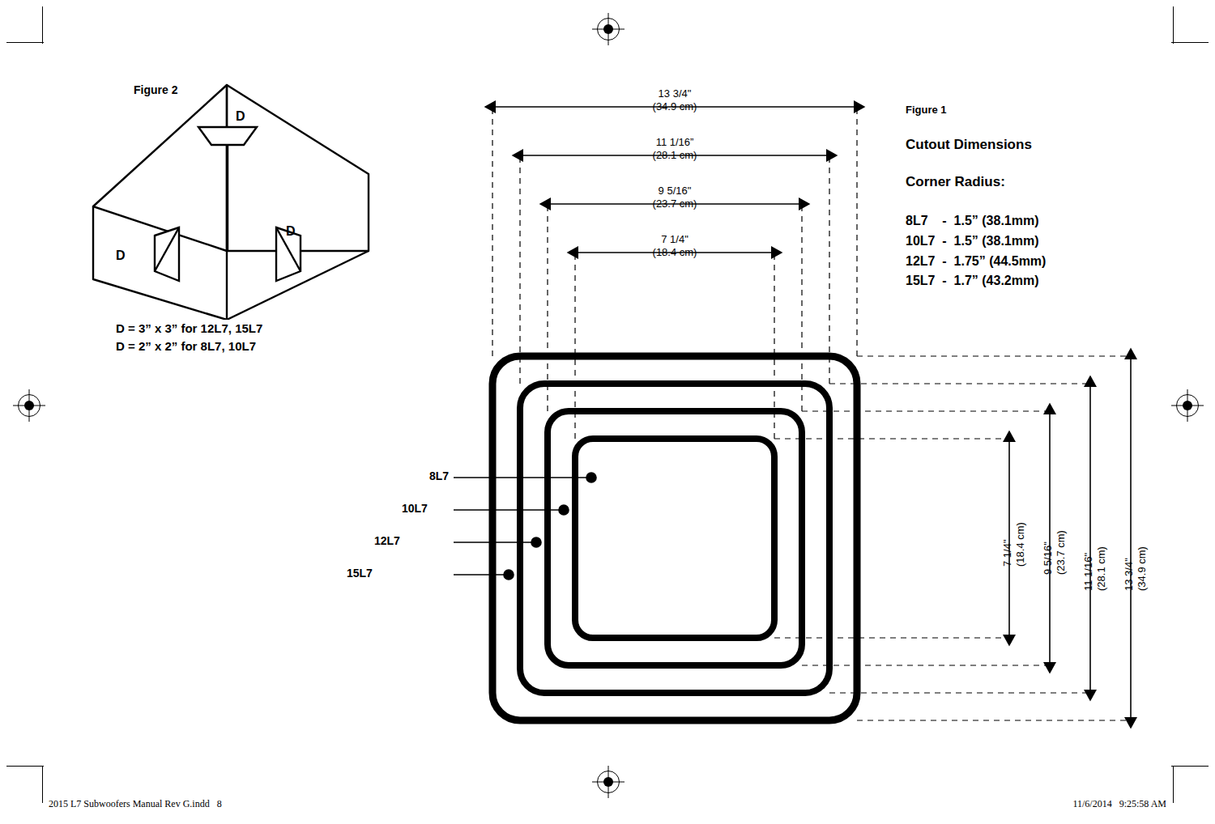Figure 2
D
D
D
D = 3” x 3” for 12L7, 15L7
D = 2” x 2” for 8L7, 10L7
Figure 1
Cutout Dimensions
Corner Radius:
8L7 - 1.5” (38.1mm) 10L7 - 1.5” (38.1mm) 12L7 - 1.75” (44.5mm) 15L7 - 1.7” (43.2mm)
13 3/4" (34.9 cm)
11 1/16” (28.1 cm)
9 5/16" (23.7 cm)
7 1/4" (18.4 cm)
13 3/4" (34.9 cm)
11 1/16" (28.1 cm)
9 5/16" (23.7 cm)
7 1/4" (18.4 cm)
8L7
10L7
12L7
15L7
2015 L7 Subwoofers Manual Rev G.indd 8 11/6/2014 9:25:58 AM